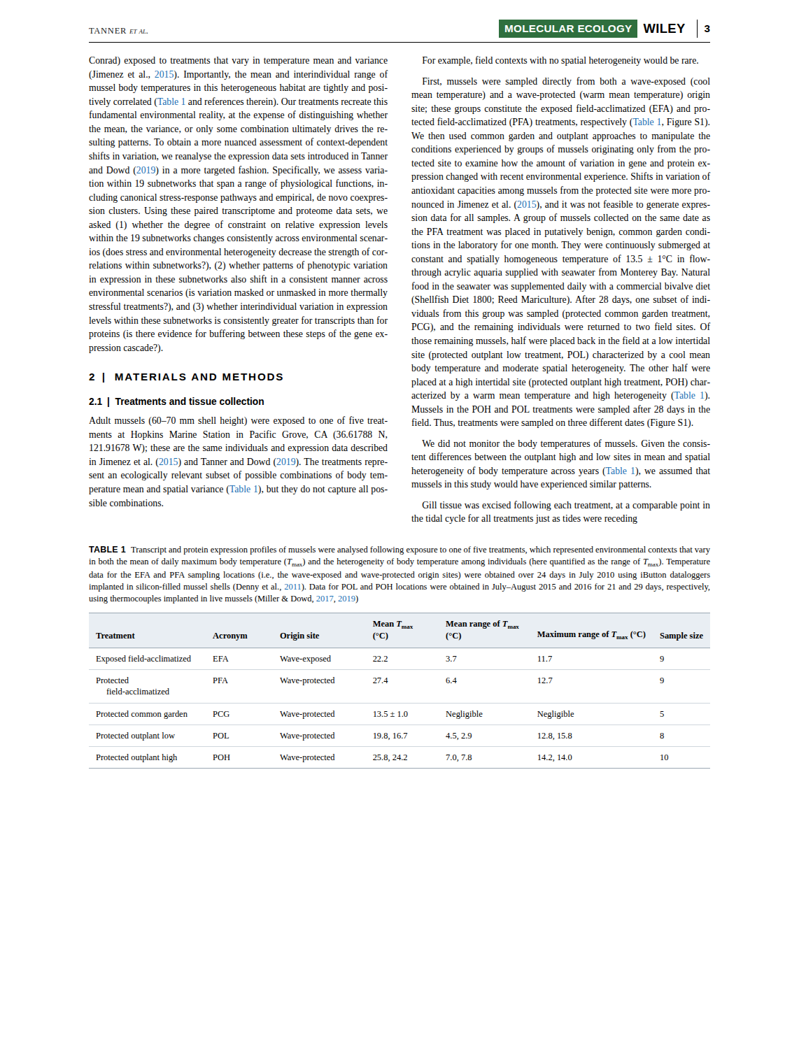Tanner et al.
MOLECULAR ECOLOGY
WILEY
3
Conrad) exposed to treatments that vary in temperature mean and variance (Jimenez et al., 2015). Importantly, the mean and interindividual range of mussel body temperatures in this heterogeneous habitat are tightly and positively correlated (Table 1 and references therein). Our treatments recreate this fundamental environmental reality, at the expense of distinguishing whether the mean, the variance, or only some combination ultimately drives the resulting patterns. To obtain a more nuanced assessment of context-dependent shifts in variation, we reanalyse the expression data sets introduced in Tanner and Dowd (2019) in a more targeted fashion. Specifically, we assess variation within 19 subnetworks that span a range of physiological functions, including canonical stress-response pathways and empirical, de novo coexpression clusters. Using these paired transcriptome and proteome data sets, we asked (1) whether the degree of constraint on relative expression levels within the 19 subnetworks changes consistently across environmental scenarios (does stress and environmental heterogeneity decrease the strength of correlations within subnetworks?), (2) whether patterns of phenotypic variation in expression in these subnetworks also shift in a consistent manner across environmental scenarios (is variation masked or unmasked in more thermally stressful treatments?), and (3) whether interindividual variation in expression levels within these subnetworks is consistently greater for transcripts than for proteins (is there evidence for buffering between these steps of the gene expression cascade?).
2| MATERIALS AND METHODS
2.1| Treatments and tissue collection
Adult mussels (60–70 mm shell height) were exposed to one of five treatments at Hopkins Marine Station in Pacific Grove, CA (36.61788 N, 121.91678 W); these are the same individuals and expression data described in Jimenez et al. (2015) and Tanner and Dowd (2019). The treatments represent an ecologically relevant subset of possible combinations of body temperature mean and spatial variance (Table 1), but they do not capture all possible combinations.
For example, field contexts with no spatial heterogeneity would be rare.
First, mussels were sampled directly from both a wave-exposed (cool mean temperature) and a wave-protected (warm mean temperature) origin site; these groups constitute the exposed field-acclimatized (EFA) and protected field-acclimatized (PFA) treatments, respectively (Table 1, Figure S1). We then used common garden and outplant approaches to manipulate the conditions experienced by groups of mussels originating only from the protected site to examine how the amount of variation in gene and protein expression changed with recent environmental experience. Shifts in variation of antioxidant capacities among mussels from the protected site were more pronounced in Jimenez et al. (2015), and it was not feasible to generate expression data for all samples. A group of mussels collected on the same date as the PFA treatment was placed in putatively benign, common garden conditions in the laboratory for one month. They were continuously submerged at constant and spatially homogeneous temperature of 13.5 ± 1°C in flow-through acrylic aquaria supplied with seawater from Monterey Bay. Natural food in the seawater was supplemented daily with a commercial bivalve diet (Shellfish Diet 1800; Reed Mariculture). After 28 days, one subset of individuals from this group was sampled (protected common garden treatment, PCG), and the remaining individuals were returned to two field sites. Of those remaining mussels, half were placed back in the field at a low intertidal site (protected outplant low treatment, POL) characterized by a cool mean body temperature and moderate spatial heterogeneity. The other half were placed at a high intertidal site (protected outplant high treatment, POH) characterized by a warm mean temperature and high heterogeneity (Table 1). Mussels in the POH and POL treatments were sampled after 28 days in the field. Thus, treatments were sampled on three different dates (Figure S1).
We did not monitor the body temperatures of mussels. Given the consistent differences between the outplant high and low sites in mean and spatial heterogeneity of body temperature across years (Table 1), we assumed that mussels in this study would have experienced similar patterns.
Gill tissue was excised following each treatment, at a comparable point in the tidal cycle for all treatments just as tides were receding
TABLE 1 Transcript and protein expression profiles of mussels were analysed following exposure to one of five treatments, which represented environmental contexts that vary in both the mean of daily maximum body temperature (Tmax) and the heterogeneity of body temperature among individuals (here quantified as the range of Tmax). Temperature data for the EFA and PFA sampling locations (i.e., the wave-exposed and wave-protected origin sites) were obtained over 24 days in July 2010 using iButton dataloggers implanted in silicon-filled mussel shells (Denny et al., 2011). Data for POL and POH locations were obtained in July–August 2015 and 2016 for 21 and 29 days, respectively, using thermocouples implanted in live mussels (Miller & Dowd, 2017, 2019)
| Treatment | Acronym | Origin site | Mean T max (°C) | Mean range of T max (°C) | Maximum range of T max (°C) | Sample size |
| --- | --- | --- | --- | --- | --- | --- |
| Exposed field-acclimatized | EFA | Wave-exposed | 22.2 | 3.7 | 11.7 | 9 |
| Protected field-acclimatized | PFA | Wave-protected | 27.4 | 6.4 | 12.7 | 9 |
| Protected common garden | PCG | Wave-protected | 13.5 ± 1.0 | Negligible | Negligible | 5 |
| Protected outplant low | POL | Wave-protected | 19.8, 16.7 | 4.5, 2.9 | 12.8, 15.8 | 8 |
| Protected outplant high | POH | Wave-protected | 25.8, 24.2 | 7.0, 7.8 | 14.2, 14.0 | 10 |